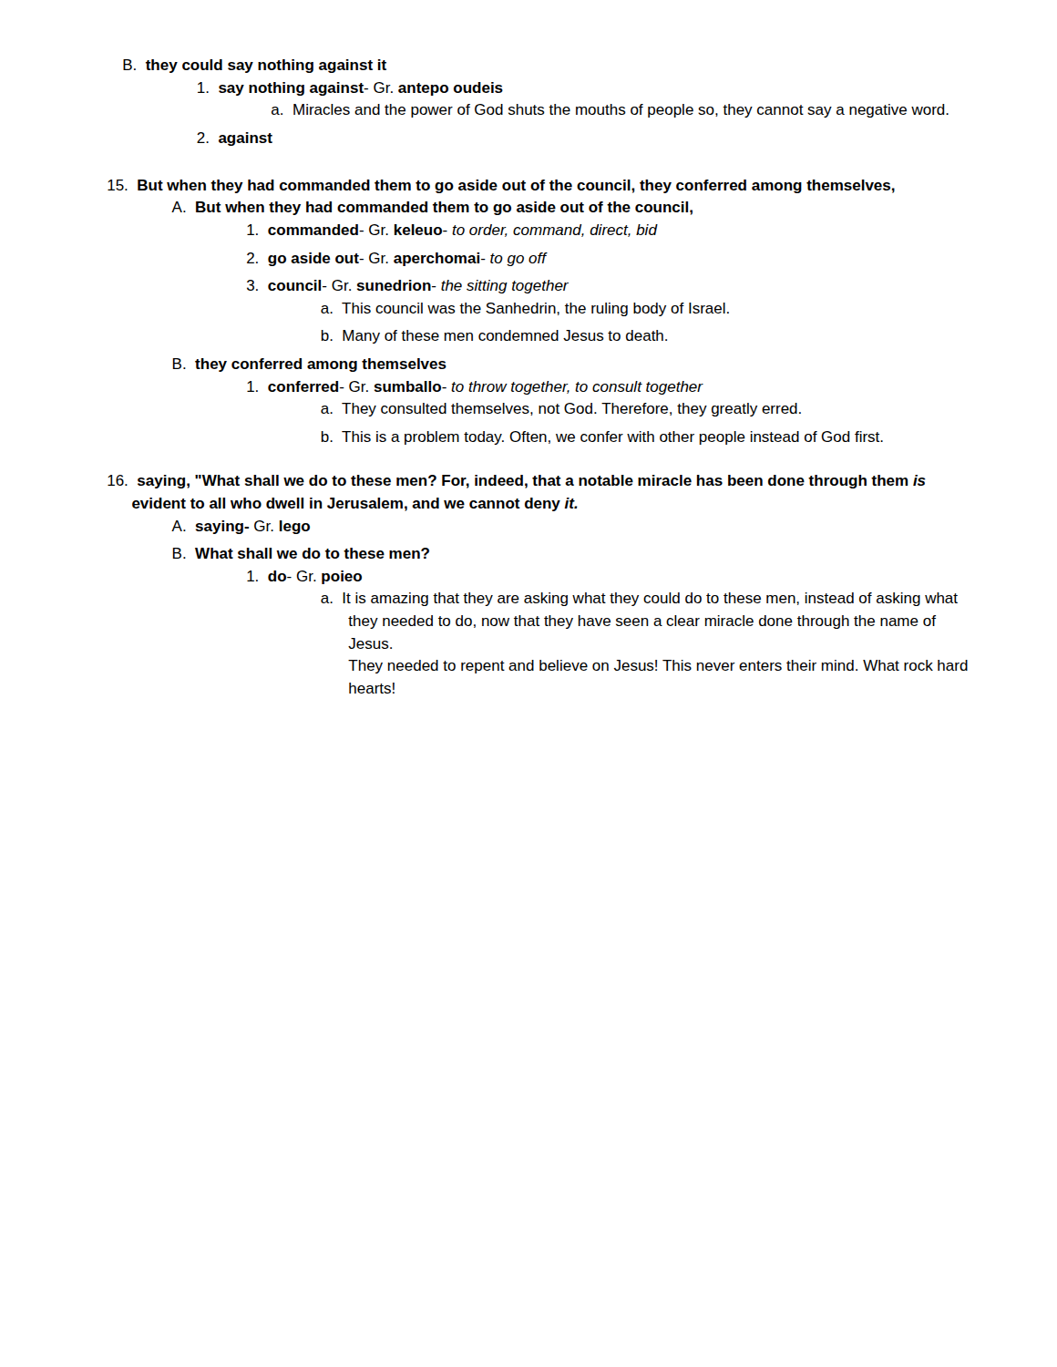B. they could say nothing against it
1. say nothing against- Gr. antepo oudeis
a. Miracles and the power of God shuts the mouths of people so, they cannot say a negative word.
2. against
15. But when they had commanded them to go aside out of the council, they conferred among themselves,
A. But when they had commanded them to go aside out of the council,
1. commanded- Gr. keleuo- to order, command, direct, bid
2. go aside out- Gr. aperchomai- to go off
3. council- Gr. sunedrion- the sitting together
a. This council was the Sanhedrin, the ruling body of Israel.
b. Many of these men condemned Jesus to death.
B. they conferred among themselves
1. conferred- Gr. sumballo- to throw together, to consult together
a. They consulted themselves, not God. Therefore, they greatly erred.
b. This is a problem today. Often, we confer with other people instead of God first.
16. saying, "What shall we do to these men? For, indeed, that a notable miracle has been done through them is evident to all who dwell in Jerusalem, and we cannot deny it.
A. saying- Gr. lego
B. What shall we do to these men?
1. do- Gr. poieo
a. It is amazing that they are asking what they could do to these men, instead of asking what they needed to do, now that they have seen a clear miracle done through the name of Jesus.
They needed to repent and believe on Jesus! This never enters their mind. What rock hard hearts!